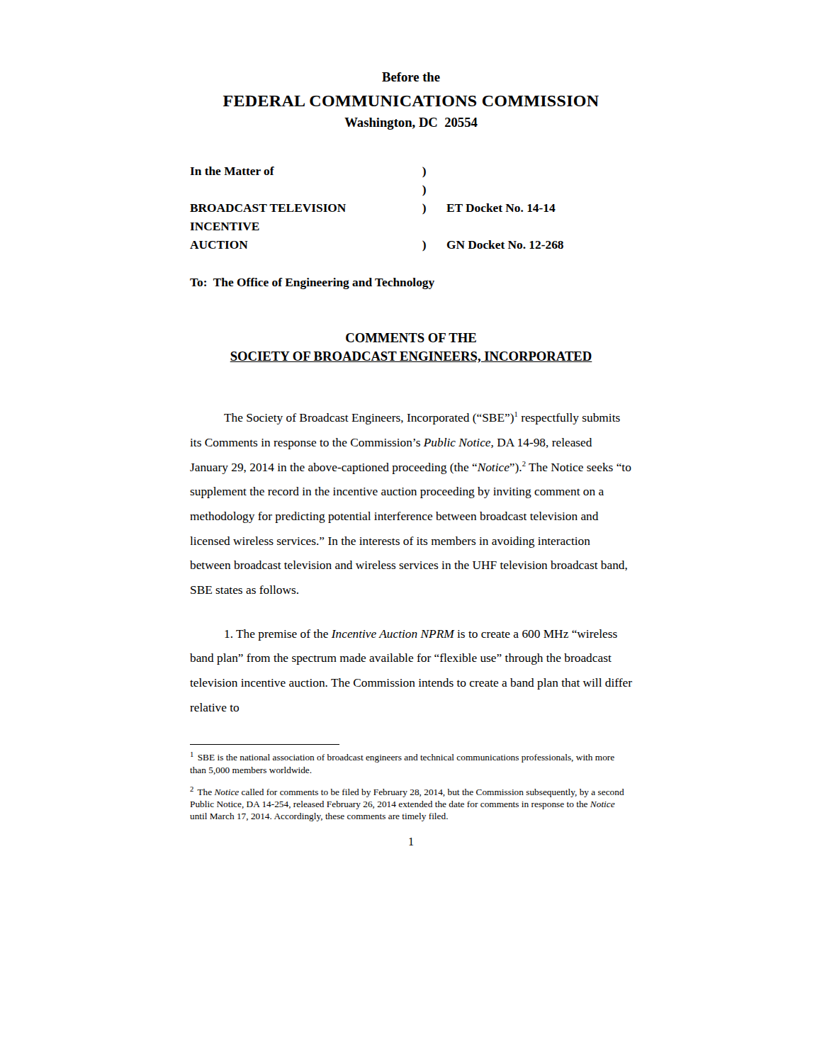Before the
FEDERAL COMMUNICATIONS COMMISSION
Washington, DC 20554
| In the Matter of | ) | |
| | ) | |
| BROADCAST TELEVISION INCENTIVE | ) | ET Docket No. 14-14 |
| AUCTION | ) | GN Docket No. 12-268 |
To: The Office of Engineering and Technology
COMMENTS OF THE
SOCIETY OF BROADCAST ENGINEERS, INCORPORATED
The Society of Broadcast Engineers, Incorporated (“SBE”)1 respectfully submits its Comments in response to the Commission’s Public Notice, DA 14-98, released January 29, 2014 in the above-captioned proceeding (the “Notice”).2 The Notice seeks “to supplement the record in the incentive auction proceeding by inviting comment on a methodology for predicting potential interference between broadcast television and licensed wireless services.” In the interests of its members in avoiding interaction between broadcast television and wireless services in the UHF television broadcast band, SBE states as follows.
1. The premise of the Incentive Auction NPRM is to create a 600 MHz “wireless band plan” from the spectrum made available for “flexible use” through the broadcast television incentive auction. The Commission intends to create a band plan that will differ relative to
1 SBE is the national association of broadcast engineers and technical communications professionals, with more than 5,000 members worldwide.
2 The Notice called for comments to be filed by February 28, 2014, but the Commission subsequently, by a second Public Notice, DA 14-254, released February 26, 2014 extended the date for comments in response to the Notice until March 17, 2014. Accordingly, these comments are timely filed.
1